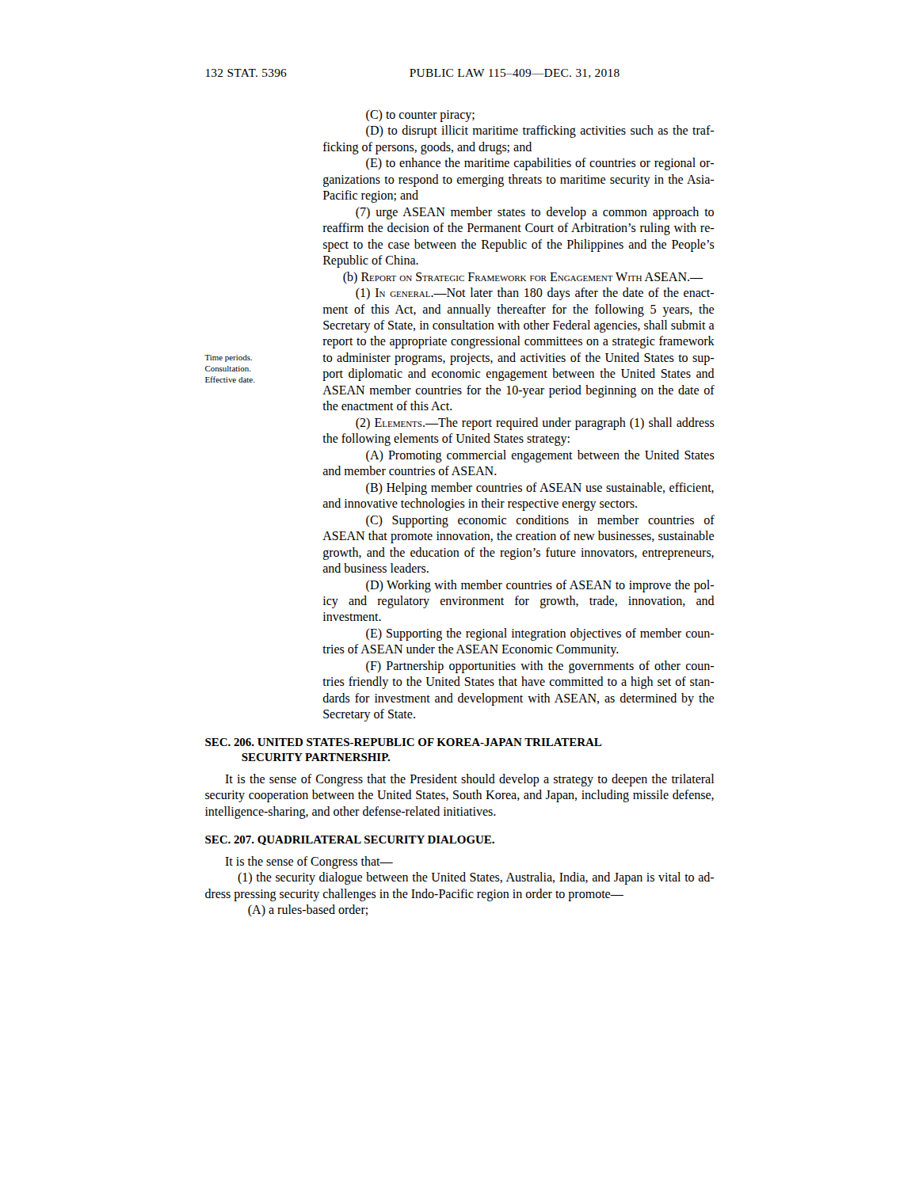132 STAT. 5396 PUBLIC LAW 115–409—DEC. 31, 2018
Time periods.
Consultation.
Effective date.
(C) to counter piracy;
(D) to disrupt illicit maritime trafficking activities such as the trafficking of persons, goods, and drugs; and
(E) to enhance the maritime capabilities of countries or regional organizations to respond to emerging threats to maritime security in the Asia-Pacific region; and
(7) urge ASEAN member states to develop a common approach to reaffirm the decision of the Permanent Court of Arbitration’s ruling with respect to the case between the Republic of the Philippines and the People’s Republic of China.
(b) Report on Strategic Framework for Engagement With ASEAN.—
(1) In general.—Not later than 180 days after the date of the enactment of this Act, and annually thereafter for the following 5 years, the Secretary of State, in consultation with other Federal agencies, shall submit a report to the appropriate congressional committees on a strategic framework to administer programs, projects, and activities of the United States to support diplomatic and economic engagement between the United States and ASEAN member countries for the 10-year period beginning on the date of the enactment of this Act.
(2) Elements.—The report required under paragraph (1) shall address the following elements of United States strategy:
(A) Promoting commercial engagement between the United States and member countries of ASEAN.
(B) Helping member countries of ASEAN use sustainable, efficient, and innovative technologies in their respective energy sectors.
(C) Supporting economic conditions in member countries of ASEAN that promote innovation, the creation of new businesses, sustainable growth, and the education of the region’s future innovators, entrepreneurs, and business leaders.
(D) Working with member countries of ASEAN to improve the policy and regulatory environment for growth, trade, innovation, and investment.
(E) Supporting the regional integration objectives of member countries of ASEAN under the ASEAN Economic Community.
(F) Partnership opportunities with the governments of other countries friendly to the United States that have committed to a high set of standards for investment and development with ASEAN, as determined by the Secretary of State.
SEC. 206. UNITED STATES-REPUBLIC OF KOREA-JAPAN TRILATERAL SECURITY PARTNERSHIP.
It is the sense of Congress that the President should develop a strategy to deepen the trilateral security cooperation between the United States, South Korea, and Japan, including missile defense, intelligence-sharing, and other defense-related initiatives.
SEC. 207. QUADRILATERAL SECURITY DIALOGUE.
It is the sense of Congress that—
(1) the security dialogue between the United States, Australia, India, and Japan is vital to address pressing security challenges in the Indo-Pacific region in order to promote—
(A) a rules-based order;